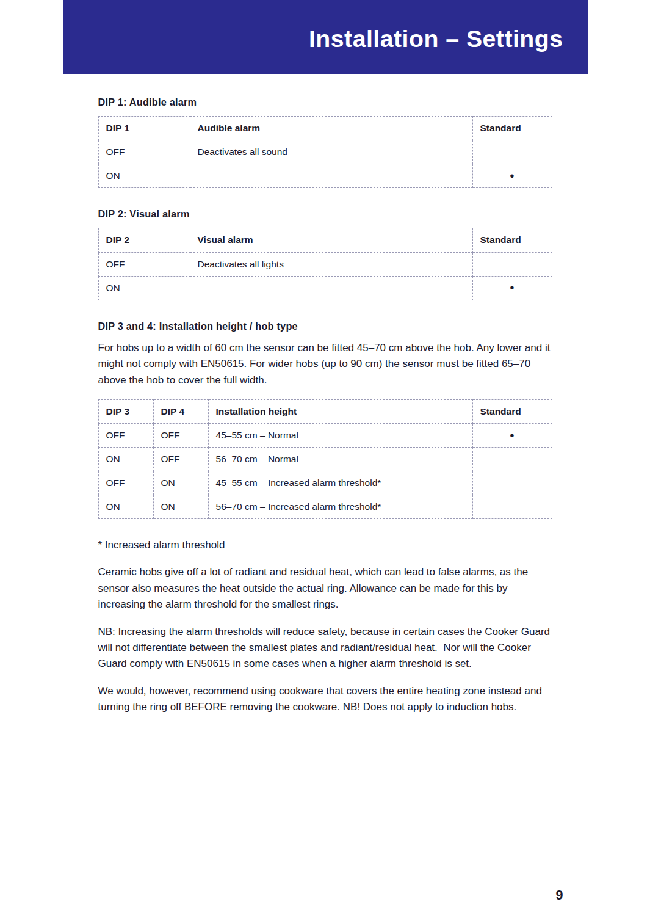Installation – Settings
DIP 1: Audible alarm
| DIP 1 | Audible alarm | Standard |
| --- | --- | --- |
| OFF | Deactivates all sound | |
| ON | | • |
DIP 2: Visual alarm
| DIP 2 | Visual alarm | Standard |
| --- | --- | --- |
| OFF | Deactivates all lights | |
| ON | | • |
DIP 3 and 4: Installation height / hob type
For hobs up to a width of 60 cm the sensor can be fitted 45–70 cm above the hob. Any lower and it might not comply with EN50615. For wider hobs (up to 90 cm) the sensor must be fitted 65–70 above the hob to cover the full width.
| DIP 3 | DIP 4 | Installation height | Standard |
| --- | --- | --- | --- |
| OFF | OFF | 45–55 cm – Normal | • |
| ON | OFF | 56–70 cm – Normal | |
| OFF | ON | 45–55 cm – Increased alarm threshold* | |
| ON | ON | 56–70 cm – Increased alarm threshold* | |
* Increased alarm threshold
Ceramic hobs give off a lot of radiant and residual heat, which can lead to false alarms, as the sensor also measures the heat outside the actual ring. Allowance can be made for this by increasing the alarm threshold for the smallest rings.
NB: Increasing the alarm thresholds will reduce safety, because in certain cases the Cooker Guard will not differentiate between the smallest plates and radiant/residual heat. Nor will the Cooker Guard comply with EN50615 in some cases when a higher alarm threshold is set.
We would, however, recommend using cookware that covers the entire heating zone instead and turning the ring off BEFORE removing the cookware. NB! Does not apply to induction hobs.
9